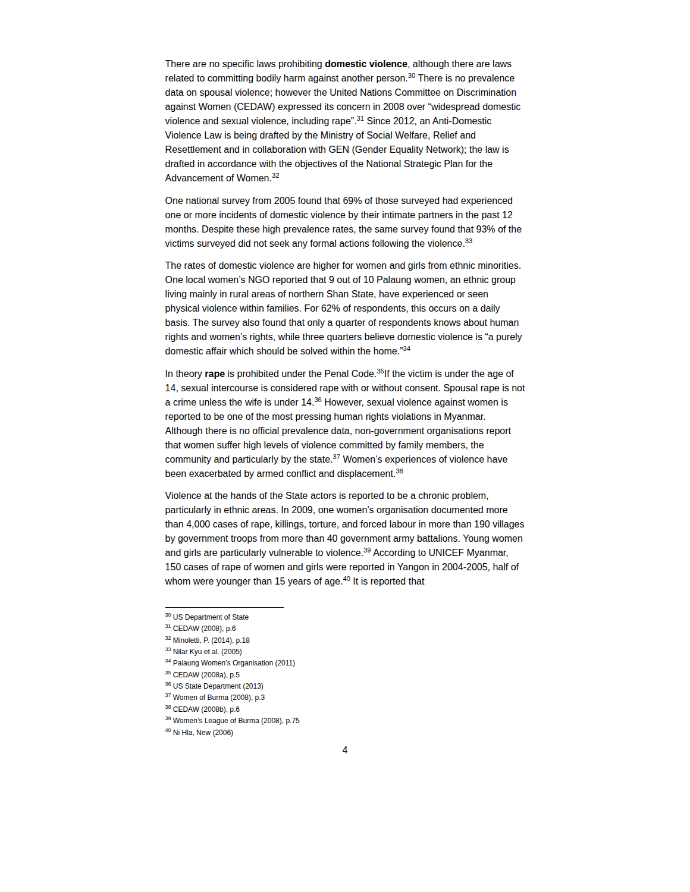There are no specific laws prohibiting domestic violence, although there are laws related to committing bodily harm against another person.30 There is no prevalence data on spousal violence; however the United Nations Committee on Discrimination against Women (CEDAW) expressed its concern in 2008 over “widespread domestic violence and sexual violence, including rape”.31 Since 2012, an Anti-Domestic Violence Law is being drafted by the Ministry of Social Welfare, Relief and Resettlement and in collaboration with GEN (Gender Equality Network); the law is drafted in accordance with the objectives of the National Strategic Plan for the Advancement of Women.32
One national survey from 2005 found that 69% of those surveyed had experienced one or more incidents of domestic violence by their intimate partners in the past 12 months. Despite these high prevalence rates, the same survey found that 93% of the victims surveyed did not seek any formal actions following the violence.33
The rates of domestic violence are higher for women and girls from ethnic minorities. One local women’s NGO reported that 9 out of 10 Palaung women, an ethnic group living mainly in rural areas of northern Shan State, have experienced or seen physical violence within families. For 62% of respondents, this occurs on a daily basis. The survey also found that only a quarter of respondents knows about human rights and women’s rights, while three quarters believe domestic violence is “a purely domestic affair which should be solved within the home.”34
In theory rape is prohibited under the Penal Code.35If the victim is under the age of 14, sexual intercourse is considered rape with or without consent. Spousal rape is not a crime unless the wife is under 14.36 However, sexual violence against women is reported to be one of the most pressing human rights violations in Myanmar. Although there is no official prevalence data, non-government organisations report that women suffer high levels of violence committed by family members, the community and particularly by the state.37 Women’s experiences of violence have been exacerbated by armed conflict and displacement.38
Violence at the hands of the State actors is reported to be a chronic problem, particularly in ethnic areas. In 2009, one women’s organisation documented more than 4,000 cases of rape, killings, torture, and forced labour in more than 190 villages by government troops from more than 40 government army battalions. Young women and girls are particularly vulnerable to violence.39 According to UNICEF Myanmar, 150 cases of rape of women and girls were reported in Yangon in 2004-2005, half of whom were younger than 15 years of age.40 It is reported that
US Department of State
CEDAW (2008), p.6
Minoletti, P. (2014), p.18
Nilar Kyu et al. (2005)
Palaung Women’s Organisation (2011)
CEDAW (2008a), p.5
US State Department (2013)
Women of Burma (2008), p.3
CEDAW (2008b), p.6
Women’s League of Burma (2008), p.75
Ni Hla, New (2006)
4